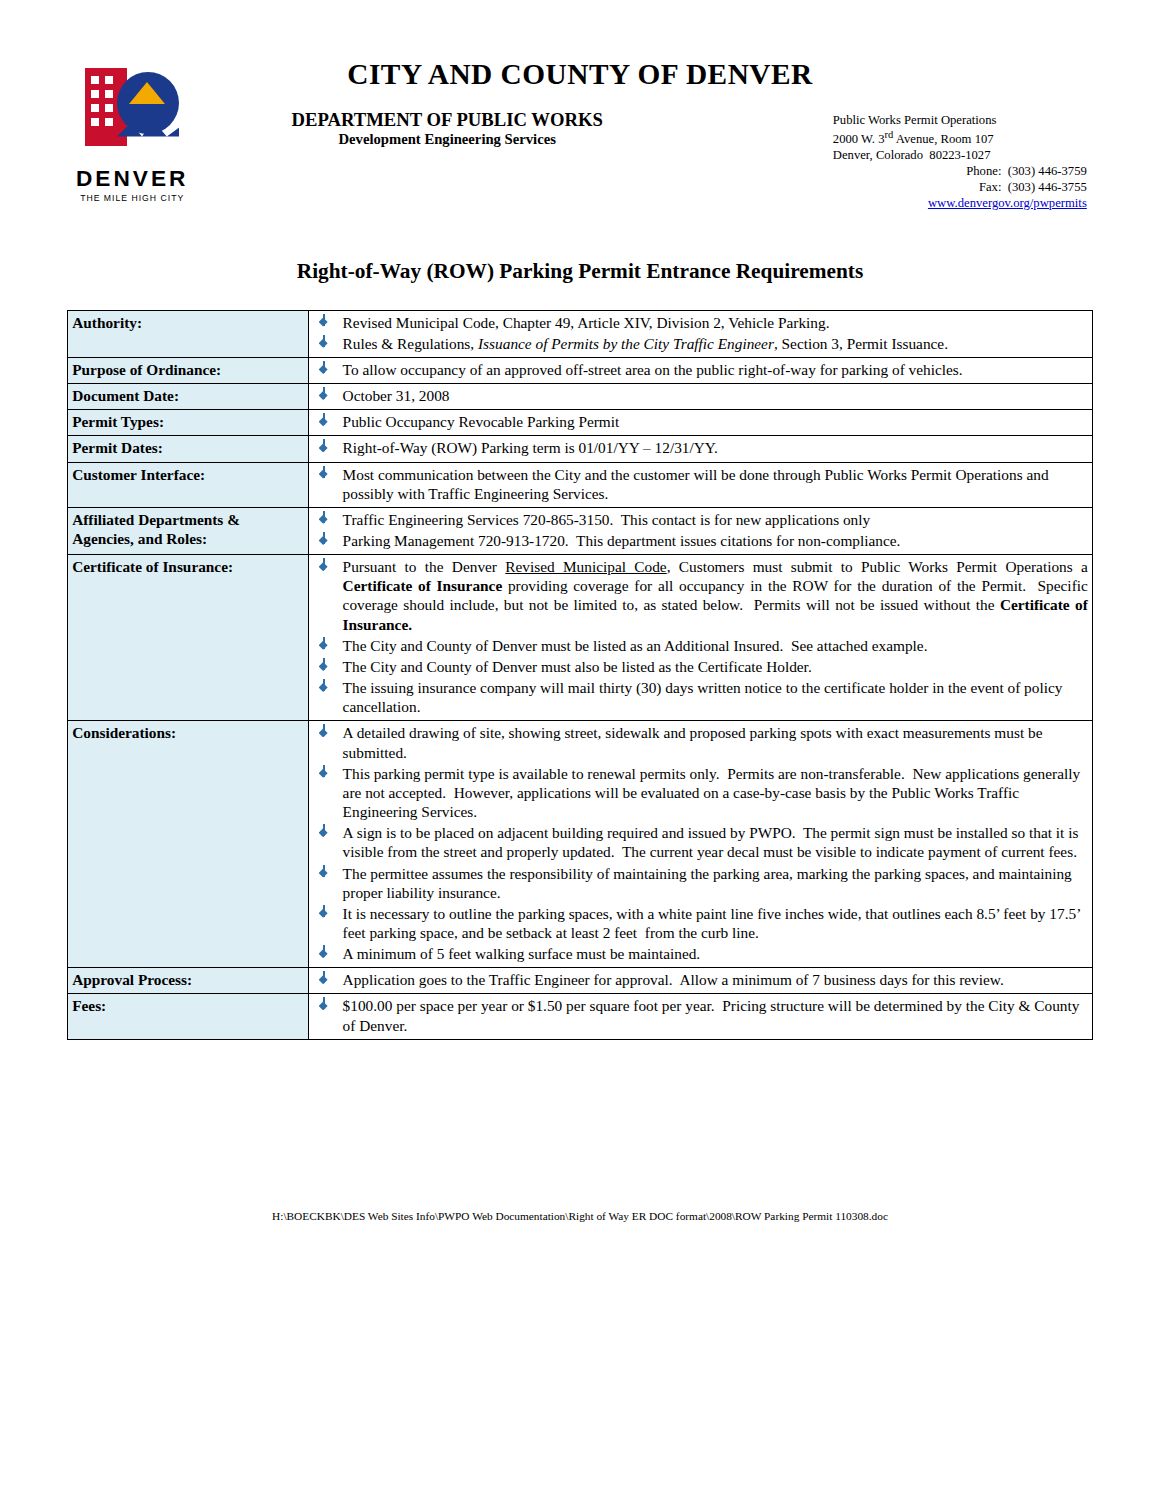DENVER
THE MILE HIGH CITY
CITY AND COUNTY OF DENVER
DEPARTMENT OF PUBLIC WORKS
Development Engineering Services
Public Works Permit Operations
2000 W. 3rd Avenue, Room 107
Denver, Colorado 80223-1027
Phone: (303) 446-3759
Fax: (303) 446-3755
www.denvergov.org/pwpermits
Right-of-Way (ROW) Parking Permit Entrance Requirements
| Authority: | Revised Municipal Code, Chapter 49, Article XIV, Division 2, Vehicle Parking. Rules & Regulations, Issuance of Permits by the City Traffic Engineer , Section 3, Permit Issuance. |
| Purpose of Ordinance: | To allow occupancy of an approved off-street area on the public right-of-way for parking of vehicles. |
| Document Date: | October 31, 2008 |
| Permit Types: | Public Occupancy Revocable Parking Permit |
| Permit Dates: | Right-of-Way (ROW) Parking term is 01/01/YY – 12/31/YY. |
| Customer Interface: | Most communication between the City and the customer will be done through Public Works Permit Operations and possibly with Traffic Engineering Services. |
| Affiliated Departments & Agencies, and Roles: | Traffic Engineering Services 720-865-3150. This contact is for new applications only Parking Management 720-913-1720. This department issues citations for non-compliance. |
| Certificate of Insurance: | Pursuant to the Denver Revised Municipal Code , Customers must submit to Public Works Permit Operations a Certificate of Insurance providing coverage for all occupancy in the ROW for the duration of the Permit. Specific coverage should include, but not be limited to, as stated below. Permits will not be issued without the Certificate of Insurance. The City and County of Denver must be listed as an Additional Insured. See attached example. The City and County of Denver must also be listed as the Certificate Holder. The issuing insurance company will mail thirty (30) days written notice to the certificate holder in the event of policy cancellation. |
| Considerations: | A detailed drawing of site, showing street, sidewalk and proposed parking spots with exact measurements must be submitted. This parking permit type is available to renewal permits only. Permits are non-transferable. New applications generally are not accepted. However, applications will be evaluated on a case-by-case basis by the Public Works Traffic Engineering Services. A sign is to be placed on adjacent building required and issued by PWPO. The permit sign must be installed so that it is visible from the street and properly updated. The current year decal must be visible to indicate payment of current fees. The permittee assumes the responsibility of maintaining the parking area, marking the parking spaces, and maintaining proper liability insurance. It is necessary to outline the parking spaces, with a white paint line five inches wide, that outlines each 8.5’ feet by 17.5’ feet parking space, and be setback at least 2 feet from the curb line. A minimum of 5 feet walking surface must be maintained. |
| Approval Process: | Application goes to the Traffic Engineer for approval. Allow a minimum of 7 business days for this review. |
| Fees: | $100.00 per space per year or $1.50 per square foot per year. Pricing structure will be determined by the City & County of Denver. |
H:\BOECKBK\DES Web Sites Info\PWPO Web Documentation\Right of Way ER DOC format\2008\ROW Parking Permit 110308.doc